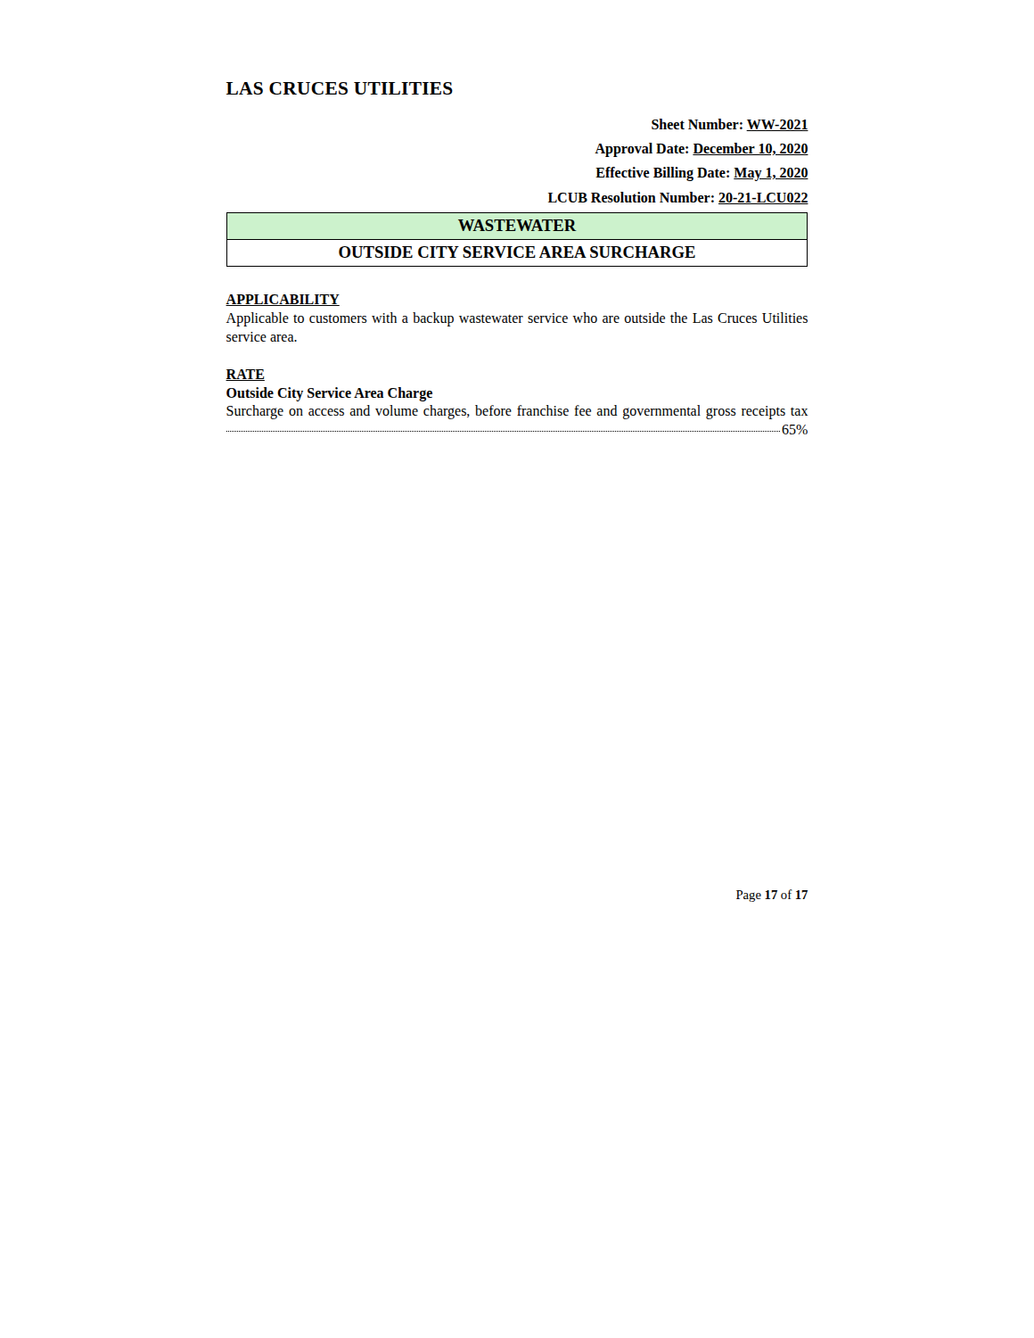LAS CRUCES UTILITIES
Sheet Number: WW-2021
Approval Date: December 10, 2020
Effective Billing Date: May 1, 2020
LCUB Resolution Number: 20-21-LCU022
| WASTEWATER |
| OUTSIDE CITY SERVICE AREA SURCHARGE |
APPLICABILITY
Applicable to customers with a backup wastewater service who are outside the Las Cruces Utilities service area.
RATE
Outside City Service Area Charge
Surcharge on access and volume charges, before franchise fee and governmental gross receipts tax
65%
Page 17 of 17